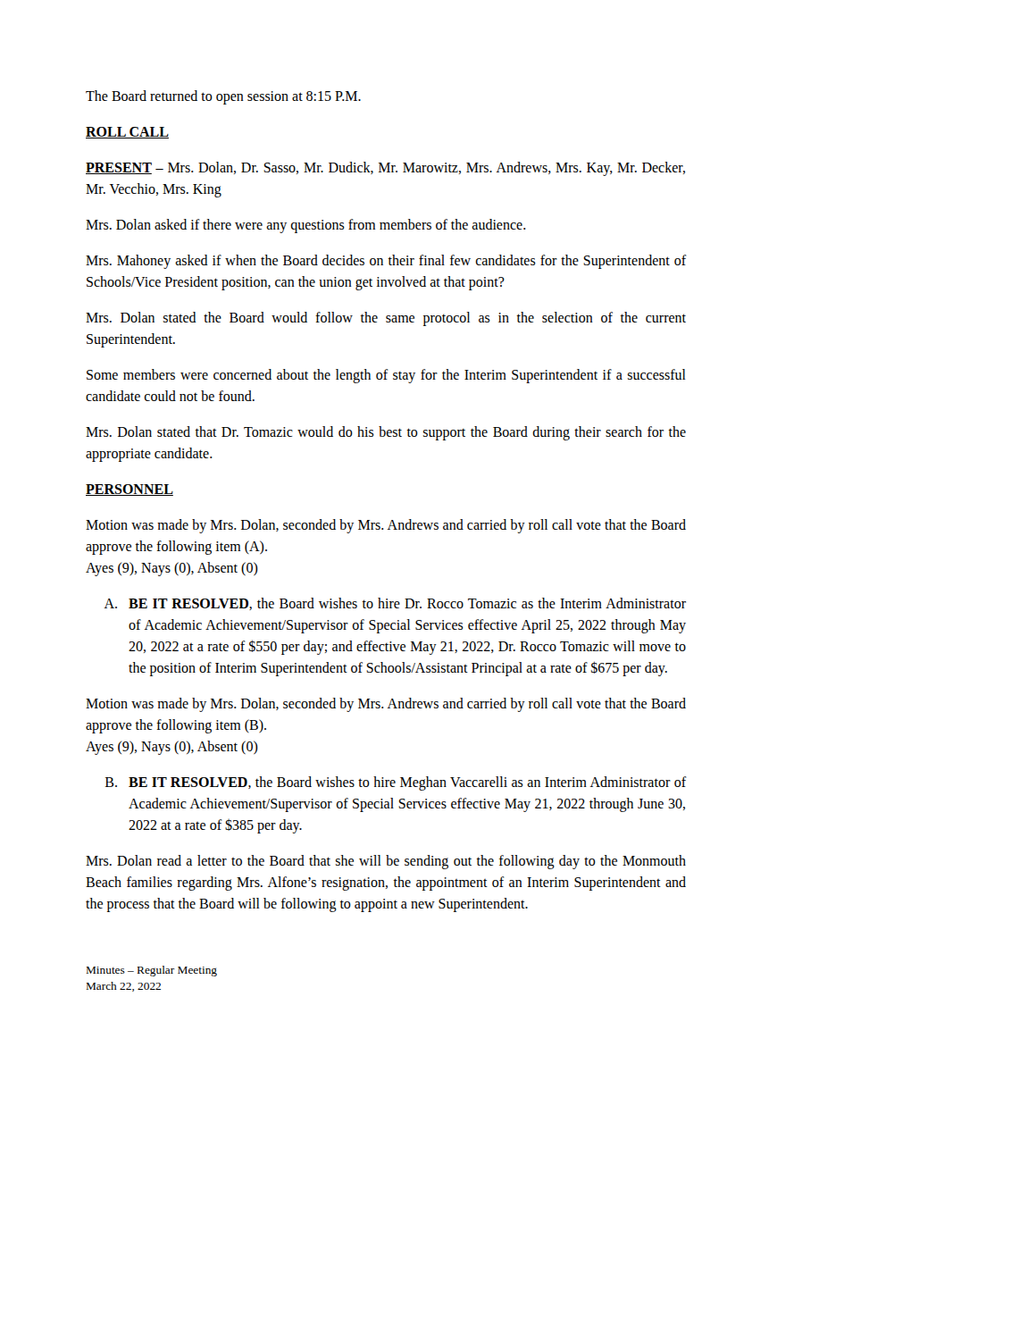The Board returned to open session at 8:15 P.M.
ROLL CALL
PRESENT – Mrs. Dolan, Dr. Sasso, Mr. Dudick, Mr. Marowitz, Mrs. Andrews, Mrs. Kay, Mr. Decker, Mr. Vecchio, Mrs. King
Mrs. Dolan asked if there were any questions from members of the audience.
Mrs. Mahoney asked if when the Board decides on their final few candidates for the Superintendent of Schools/Vice President position, can the union get involved at that point?
Mrs. Dolan stated the Board would follow the same protocol as in the selection of the current Superintendent.
Some members were concerned about the length of stay for the Interim Superintendent if a successful candidate could not be found.
Mrs. Dolan stated that Dr. Tomazic would do his best to support the Board during their search for the appropriate candidate.
PERSONNEL
Motion was made by Mrs. Dolan, seconded by Mrs. Andrews and carried by roll call vote that the Board approve the following item (A).
Ayes (9), Nays (0), Absent (0)
BE IT RESOLVED, the Board wishes to hire Dr. Rocco Tomazic as the Interim Administrator of Academic Achievement/Supervisor of Special Services effective April 25, 2022 through May 20, 2022 at a rate of $550 per day; and effective May 21, 2022, Dr. Rocco Tomazic will move to the position of Interim Superintendent of Schools/Assistant Principal at a rate of $675 per day.
Motion was made by Mrs. Dolan, seconded by Mrs. Andrews and carried by roll call vote that the Board approve the following item (B).
Ayes (9), Nays (0), Absent (0)
BE IT RESOLVED, the Board wishes to hire Meghan Vaccarelli as an Interim Administrator of Academic Achievement/Supervisor of Special Services effective May 21, 2022 through June 30, 2022 at a rate of $385 per day.
Mrs. Dolan read a letter to the Board that she will be sending out the following day to the Monmouth Beach families regarding Mrs. Alfone’s resignation, the appointment of an Interim Superintendent and the process that the Board will be following to appoint a new Superintendent.
Minutes – Regular Meeting
March 22, 2022